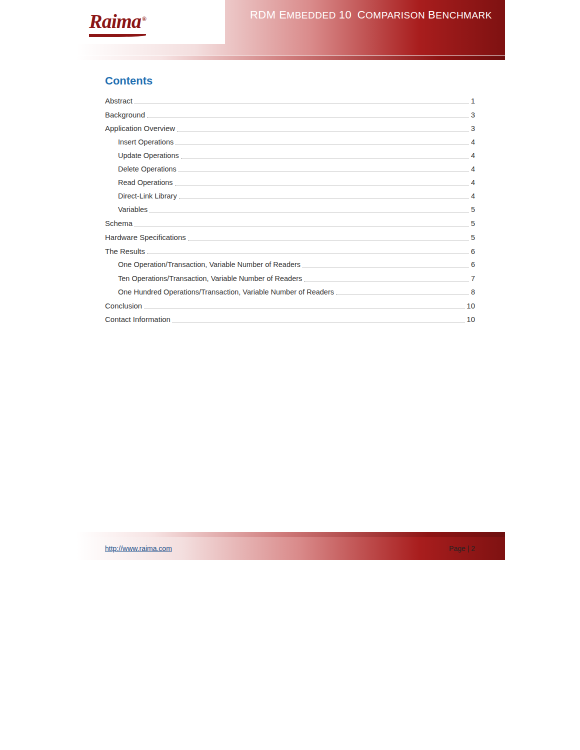Raima®
RDM EMBEDDED 10 COMPARISON BENCHMARK
Contents
Abstract 1
Background 3
Application Overview 3
Insert Operations 4
Update Operations 4
Delete Operations 4
Read Operations 4
Direct-Link Library 4
Variables 5
Schema 5
Hardware Specifications 5
The Results 6
One Operation/Transaction, Variable Number of Readers 6
Ten Operations/Transaction, Variable Number of Readers 7
One Hundred Operations/Transaction, Variable Number of Readers 8
Conclusion 10
Contact Information 10
http://www.raima.com Page | 2